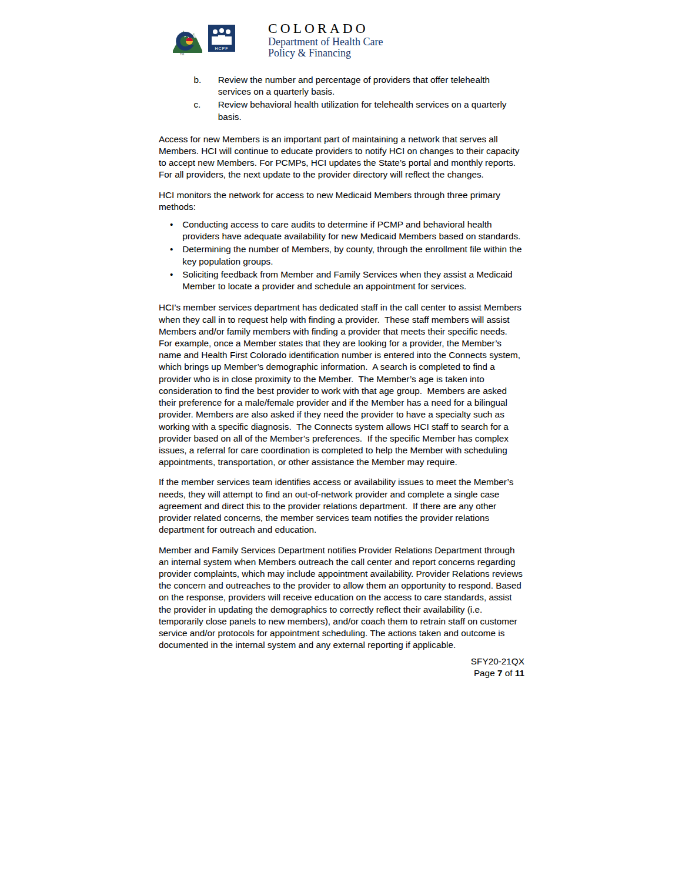HCPF TM
COLORADO
Department of Health Care
Policy & Financing
b. Review the number and percentage of providers that offer telehealth services on a quarterly basis.
c. Review behavioral health utilization for telehealth services on a quarterly basis.
Access for new Members is an important part of maintaining a network that serves all Members. HCI will continue to educate providers to notify HCI on changes to their capacity to accept new Members. For PCMPs, HCI updates the State’s portal and monthly reports. For all providers, the next update to the provider directory will reflect the changes.
HCI monitors the network for access to new Medicaid Members through three primary methods:
Conducting access to care audits to determine if PCMP and behavioral health providers have adequate availability for new Medicaid Members based on standards.
Determining the number of Members, by county, through the enrollment file within the key population groups.
Soliciting feedback from Member and Family Services when they assist a Medicaid Member to locate a provider and schedule an appointment for services.
HCI’s member services department has dedicated staff in the call center to assist Members when they call in to request help with finding a provider. These staff members will assist Members and/or family members with finding a provider that meets their specific needs. For example, once a Member states that they are looking for a provider, the Member’s name and Health First Colorado identification number is entered into the Connects system, which brings up Member’s demographic information. A search is completed to find a provider who is in close proximity to the Member. The Member’s age is taken into consideration to find the best provider to work with that age group. Members are asked their preference for a male/female provider and if the Member has a need for a bilingual provider. Members are also asked if they need the provider to have a specialty such as working with a specific diagnosis. The Connects system allows HCI staff to search for a provider based on all of the Member’s preferences. If the specific Member has complex issues, a referral for care coordination is completed to help the Member with scheduling appointments, transportation, or other assistance the Member may require.
If the member services team identifies access or availability issues to meet the Member’s needs, they will attempt to find an out-of-network provider and complete a single case agreement and direct this to the provider relations department. If there are any other provider related concerns, the member services team notifies the provider relations department for outreach and education.
Member and Family Services Department notifies Provider Relations Department through an internal system when Members outreach the call center and report concerns regarding provider complaints, which may include appointment availability. Provider Relations reviews the concern and outreaches to the provider to allow them an opportunity to respond. Based on the response, providers will receive education on the access to care standards, assist the provider in updating the demographics to correctly reflect their availability (i.e. temporarily close panels to new members), and/or coach them to retrain staff on customer service and/or protocols for appointment scheduling. The actions taken and outcome is documented in the internal system and any external reporting if applicable.
SFY20-21QX
Page 7 of 11